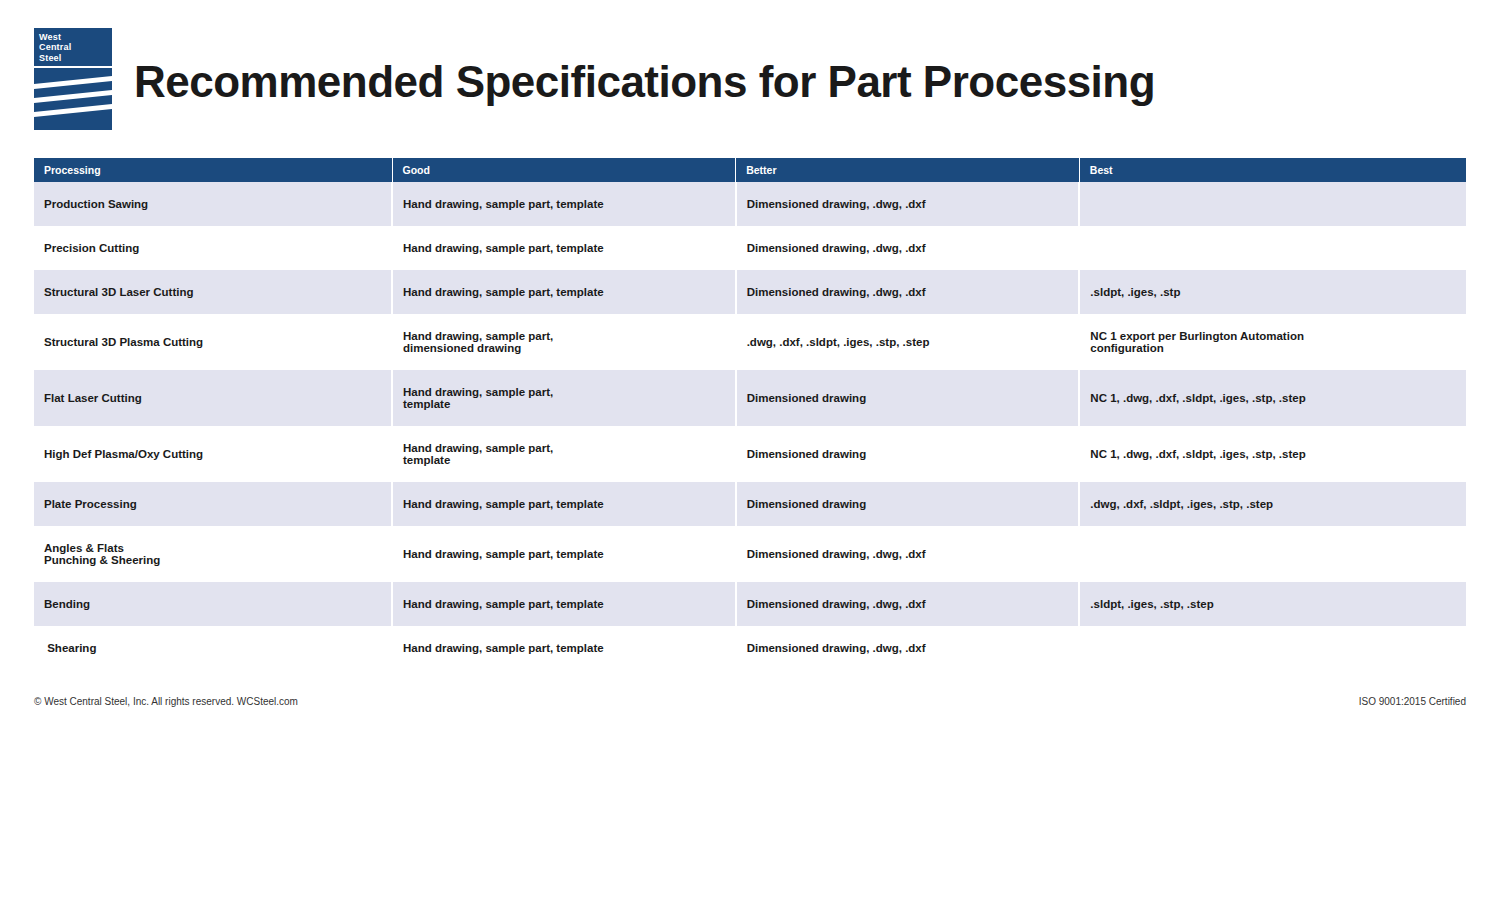West
Central
Steel
Recommended Specifications for Part Processing
| Processing | Good | Better | Best |
| --- | --- | --- | --- |
| Production Sawing | Hand drawing, sample part, template | Dimensioned drawing, .dwg, .dxf | |
| Precision Cutting | Hand drawing, sample part, template | Dimensioned drawing, .dwg, .dxf | |
| Structural 3D Laser Cutting | Hand drawing, sample part, template | Dimensioned drawing, .dwg, .dxf | .sldpt, .iges, .stp |
| Structural 3D Plasma Cutting | Hand drawing, sample part, dimensioned drawing | .dwg, .dxf, .sldpt, .iges, .stp, .step | NC 1 export per Burlington Automation configuration |
| Flat Laser Cutting | Hand drawing, sample part, template | Dimensioned drawing | NC 1, .dwg, .dxf, .sldpt, .iges, .stp, .step |
| High Def Plasma/Oxy Cutting | Hand drawing, sample part, template | Dimensioned drawing | NC 1, .dwg, .dxf, .sldpt, .iges, .stp, .step |
| Plate Processing | Hand drawing, sample part, template | Dimensioned drawing | .dwg, .dxf, .sldpt, .iges, .stp, .step |
| Angles & Flats Punching & Sheering | Hand drawing, sample part, template | Dimensioned drawing, .dwg, .dxf | |
| Bending | Hand drawing, sample part, template | Dimensioned drawing, .dwg, .dxf | .sldpt, .iges, .stp, .step |
| Shearing | Hand drawing, sample part, template | Dimensioned drawing, .dwg, .dxf | |
© West Central Steel, Inc. All rights reserved. WCSteel.com
ISO 9001:2015 Certified